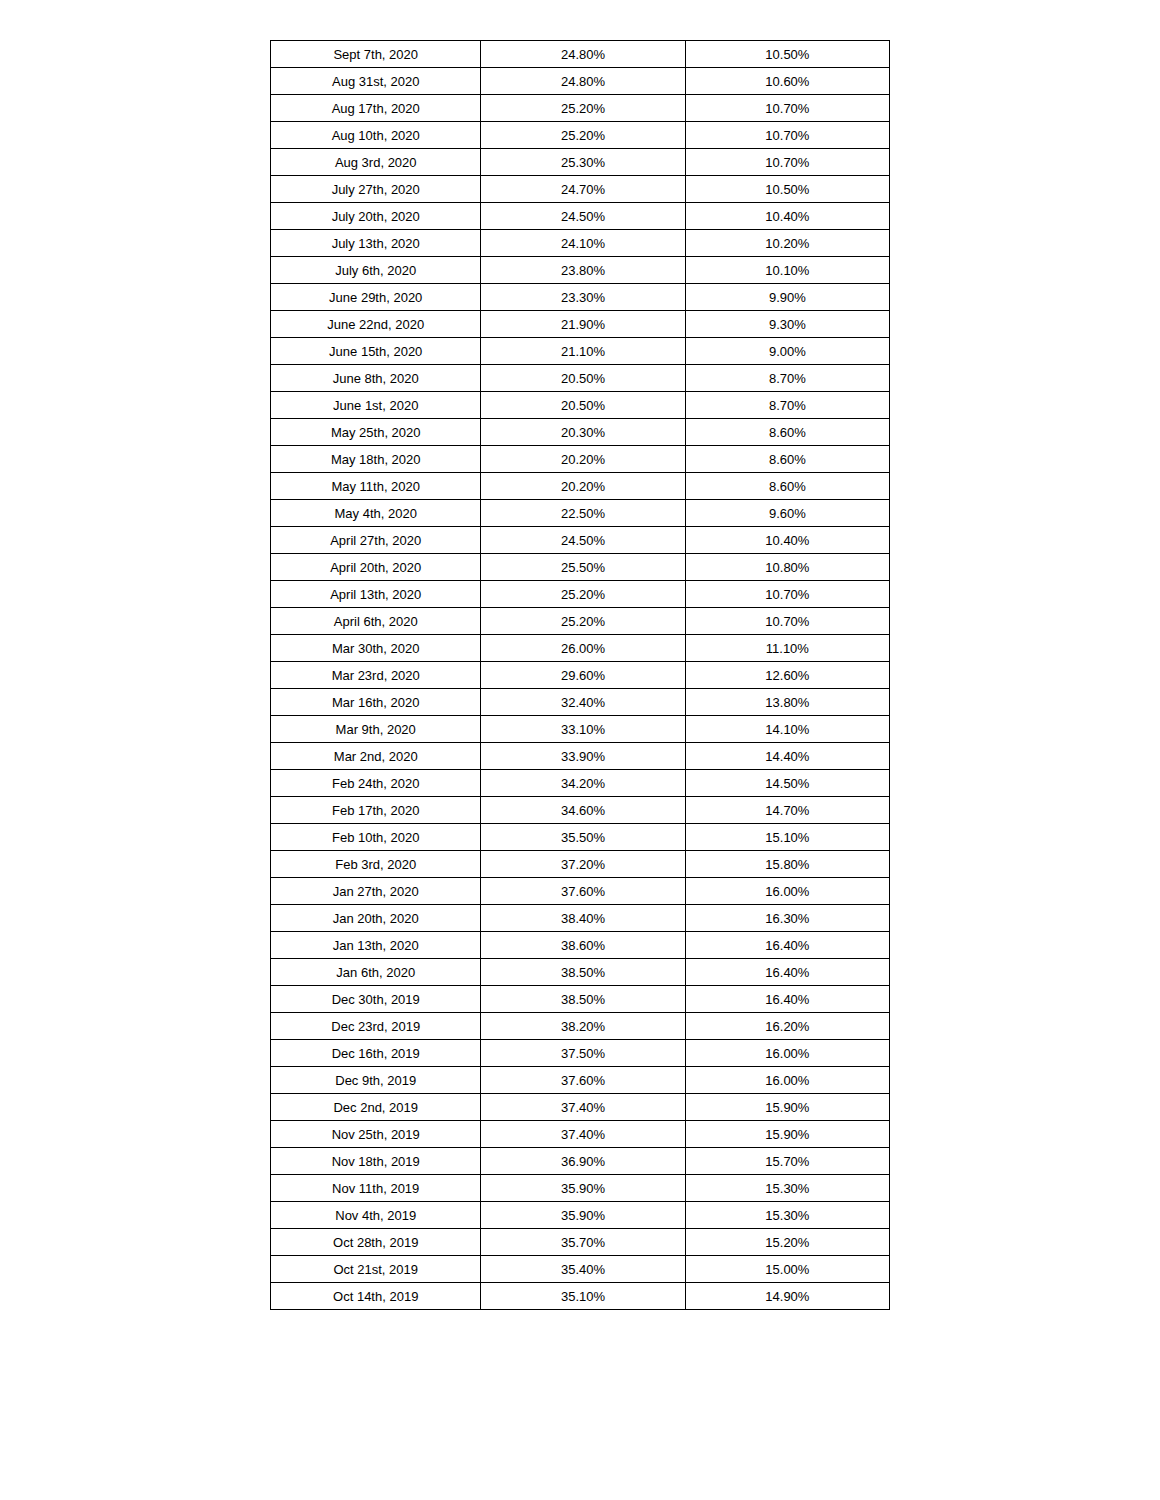| Sept 7th, 2020 | 24.80% | 10.50% |
| Aug 31st, 2020 | 24.80% | 10.60% |
| Aug 17th, 2020 | 25.20% | 10.70% |
| Aug 10th, 2020 | 25.20% | 10.70% |
| Aug 3rd, 2020 | 25.30% | 10.70% |
| July 27th, 2020 | 24.70% | 10.50% |
| July 20th, 2020 | 24.50% | 10.40% |
| July 13th, 2020 | 24.10% | 10.20% |
| July 6th, 2020 | 23.80% | 10.10% |
| June 29th, 2020 | 23.30% | 9.90% |
| June 22nd, 2020 | 21.90% | 9.30% |
| June 15th, 2020 | 21.10% | 9.00% |
| June 8th, 2020 | 20.50% | 8.70% |
| June 1st, 2020 | 20.50% | 8.70% |
| May 25th, 2020 | 20.30% | 8.60% |
| May 18th, 2020 | 20.20% | 8.60% |
| May 11th, 2020 | 20.20% | 8.60% |
| May 4th, 2020 | 22.50% | 9.60% |
| April 27th, 2020 | 24.50% | 10.40% |
| April 20th, 2020 | 25.50% | 10.80% |
| April 13th, 2020 | 25.20% | 10.70% |
| April 6th, 2020 | 25.20% | 10.70% |
| Mar 30th, 2020 | 26.00% | 11.10% |
| Mar 23rd, 2020 | 29.60% | 12.60% |
| Mar 16th, 2020 | 32.40% | 13.80% |
| Mar 9th, 2020 | 33.10% | 14.10% |
| Mar 2nd, 2020 | 33.90% | 14.40% |
| Feb 24th, 2020 | 34.20% | 14.50% |
| Feb 17th, 2020 | 34.60% | 14.70% |
| Feb 10th, 2020 | 35.50% | 15.10% |
| Feb 3rd, 2020 | 37.20% | 15.80% |
| Jan 27th, 2020 | 37.60% | 16.00% |
| Jan 20th, 2020 | 38.40% | 16.30% |
| Jan 13th, 2020 | 38.60% | 16.40% |
| Jan 6th, 2020 | 38.50% | 16.40% |
| Dec 30th, 2019 | 38.50% | 16.40% |
| Dec 23rd, 2019 | 38.20% | 16.20% |
| Dec 16th, 2019 | 37.50% | 16.00% |
| Dec 9th, 2019 | 37.60% | 16.00% |
| Dec 2nd, 2019 | 37.40% | 15.90% |
| Nov 25th, 2019 | 37.40% | 15.90% |
| Nov 18th, 2019 | 36.90% | 15.70% |
| Nov 11th, 2019 | 35.90% | 15.30% |
| Nov 4th, 2019 | 35.90% | 15.30% |
| Oct 28th, 2019 | 35.70% | 15.20% |
| Oct 21st, 2019 | 35.40% | 15.00% |
| Oct 14th, 2019 | 35.10% | 14.90% |